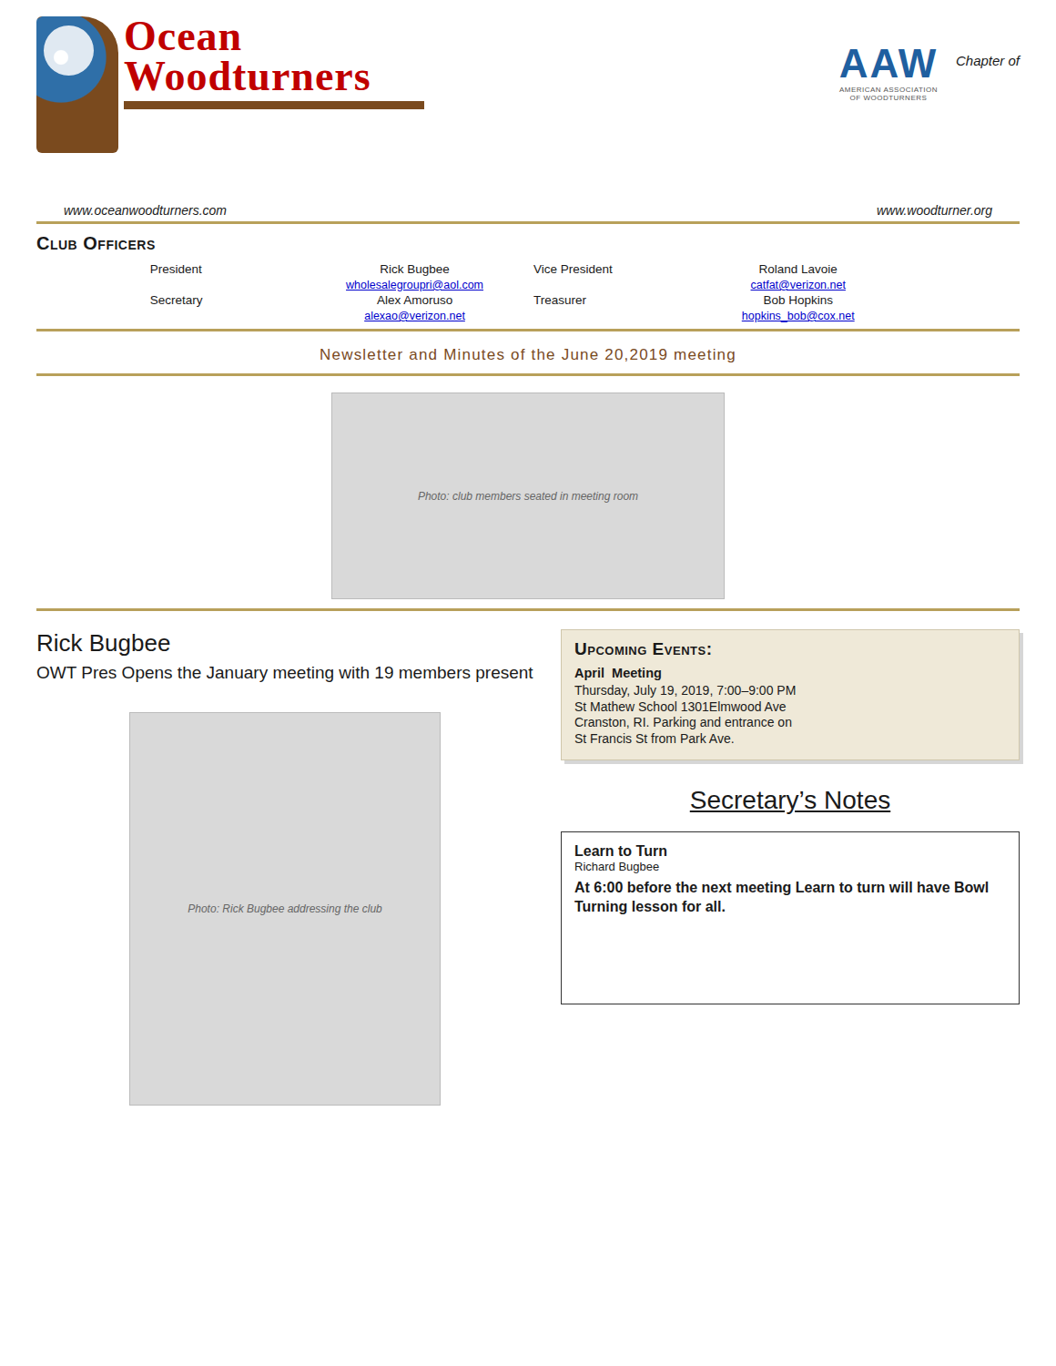Ocean Woodturners
AAW
AMERICAN ASSOCIATION
OF WOODTURNERS
Chapter of
www.oceanwoodturners.com www.woodturner.org
Club Officers
| President | Rick Bugbee | Vice President | Roland Lavoie |
| | wholesalegroupri@aol.com | | catfat@verizon.net |
| Secretary | Alex Amoruso | Treasurer | Bob Hopkins |
| | alexao@verizon.net | | hopkins_bob@cox.net |
Newsletter and Minutes of the June 20,2019 meeting
Photo: club members seated in meeting room
Rick Bugbee
OWT Pres Opens the January meeting with 19 members present
Photo: Rick Bugbee addressing the club
Upcoming Events:
April Meeting
Thursday, July 19, 2019, 7:00–9:00 PM
St Mathew School 1301Elmwood Ave
Cranston, RI. Parking and entrance on
St Francis St from Park Ave.
Secretary’s Notes
Learn to Turn
Richard Bugbee
At 6:00 before the next meeting Learn to turn will have Bowl Turning lesson for all.